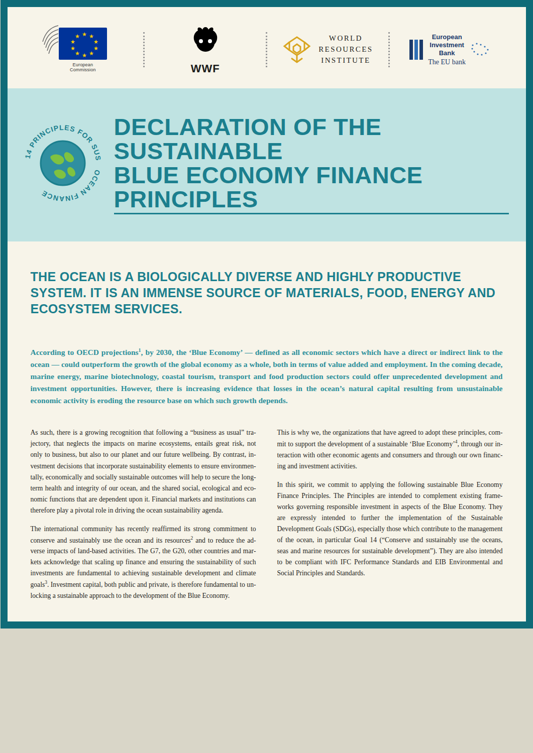★ ★ ★ ★ ★ ★ ★ ★ ★ ★
European
Commission
WWF
WORLD
RESOURCES
INSTITUTE
European
Investment
Bank
The EU bank
14 PRINCIPLES FOR SUSTAINABLE OCEAN FINANCE
Declaration of the Sustainable
Blue Economy Finance Principles
The ocean is a biologically diverse and highly productive system. It is an immense source of materials, food, energy and ecosystem services.
According to OECD projections1, by 2030, the ‘Blue Economy’ — defined as all economic sectors which have a direct or indirect link to the ocean — could outperform the growth of the global economy as a whole, both in terms of value added and employment. In the coming decade, marine energy, marine biotechnology, coastal tourism, transport and food production sectors could offer unprecedented development and investment opportunities. However, there is increasing evidence that losses in the ocean’s natural capital resulting from unsustainable economic activity is eroding the resource base on which such growth depends.
As such, there is a growing recognition that following a “business as usual” trajectory, that neglects the impacts on marine ecosystems, entails great risk, not only to business, but also to our planet and our future wellbeing. By contrast, investment decisions that incorporate sustainability elements to ensure environmentally, economically and socially sustainable outcomes will help to secure the long-term health and integrity of our ocean, and the shared social, ecological and economic functions that are dependent upon it. Financial markets and institutions can therefore play a pivotal role in driving the ocean sustainability agenda.
The international community has recently reaffirmed its strong commitment to conserve and sustainably use the ocean and its resources2 and to reduce the adverse impacts of land-based activities. The G7, the G20, other countries and markets acknowledge that scaling up finance and ensuring the sustainability of such investments are fundamental to achieving sustainable development and climate goals3. Investment capital, both public and private, is therefore fundamental to unlocking a sustainable approach to the development of the Blue Economy.
This is why we, the organizations that have agreed to adopt these principles, commit to support the development of a sustainable ‘Blue Economy’4, through our interaction with other economic agents and consumers and through our own financing and investment activities.
In this spirit, we commit to applying the following sustainable Blue Economy Finance Principles. The Principles are intended to complement existing frameworks governing responsible investment in aspects of the Blue Economy. They are expressly intended to further the implementation of the Sustainable Development Goals (SDGs), especially those which contribute to the management of the ocean, in particular Goal 14 (“Conserve and sustainably use the oceans, seas and marine resources for sustainable development”). They are also intended to be compliant with IFC Performance Standards and EIB Environmental and Social Principles and Standards.